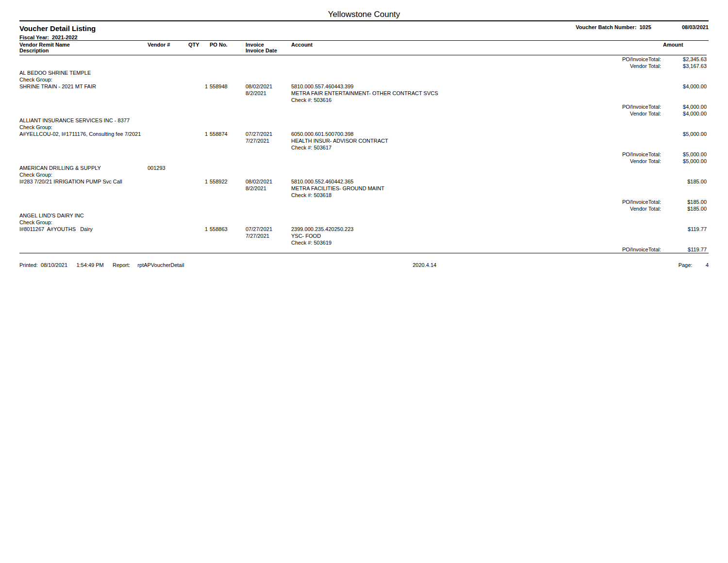Yellowstone County
Voucher Detail Listing
Voucher Batch Number: 1025 08/03/2021
Fiscal Year: 2021-2022
| Vendor Remit Name Description | Vendor # | QTY | PO No. | Invoice Invoice Date | Account | Amount |
| --- | --- | --- | --- | --- | --- | --- |
| | PO/InvoiceTotal: | $2,345.63 |
| | Vendor Total: | $3,167.63 |
| AL BEDOO SHRINE TEMPLE |
| Check Group: |
| SHRINE TRAIN - 2021 MT FAIR | | 1 | 558948 | 08/02/2021 | 5810.000.557.460443.399 | $4,000.00 |
| | | | | 8/2/2021 | METRA FAIR ENTERTAINMENT- OTHER CONTRACT SVCS | |
| | Check #: 503616 | |
| | PO/InvoiceTotal: | $4,000.00 |
| | Vendor Total: | $4,000.00 |
| ALLIANT INSURANCE SERVICES INC - 8377 |
| Check Group: |
| A#YELLCOU-02, I#1711176, Consulting fee 7/2021 | | 1 | 558874 | 07/27/2021 | 6050.000.601.500700.398 | $5,000.00 |
| | | | | 7/27/2021 | HEALTH INSUR- ADVISOR CONTRACT | |
| | Check #: 503617 | |
| | PO/InvoiceTotal: | $5,000.00 |
| | Vendor Total: | $5,000.00 |
| AMERICAN DRILLING & SUPPLY | 001293 | |
| Check Group: |
| I#283 7/20/21 IRRIGATION PUMP Svc Call | | 1 | 558922 | 08/02/2021 | 5810.000.552.460442.365 | $185.00 |
| | | | | 8/2/2021 | METRA FACILITIES- GROUND MAINT | |
| | Check #: 503618 | |
| | PO/InvoiceTotal: | $185.00 |
| | Vendor Total: | $185.00 |
| ANGEL LIND'S DAIRY INC |
| Check Group: |
| I#8011267 A#YOUTHS Dairy | | 1 | 558863 | 07/27/2021 | 2399.000.235.420250.223 | $119.77 |
| | | | | 7/27/2021 | YSC- FOOD | |
| | Check #: 503619 | |
| | PO/InvoiceTotal: | $119.77 |
Printed: 08/10/2021 1:54:49 PM Report: rptAPVoucherDetail
2020.4.14
Page: 4